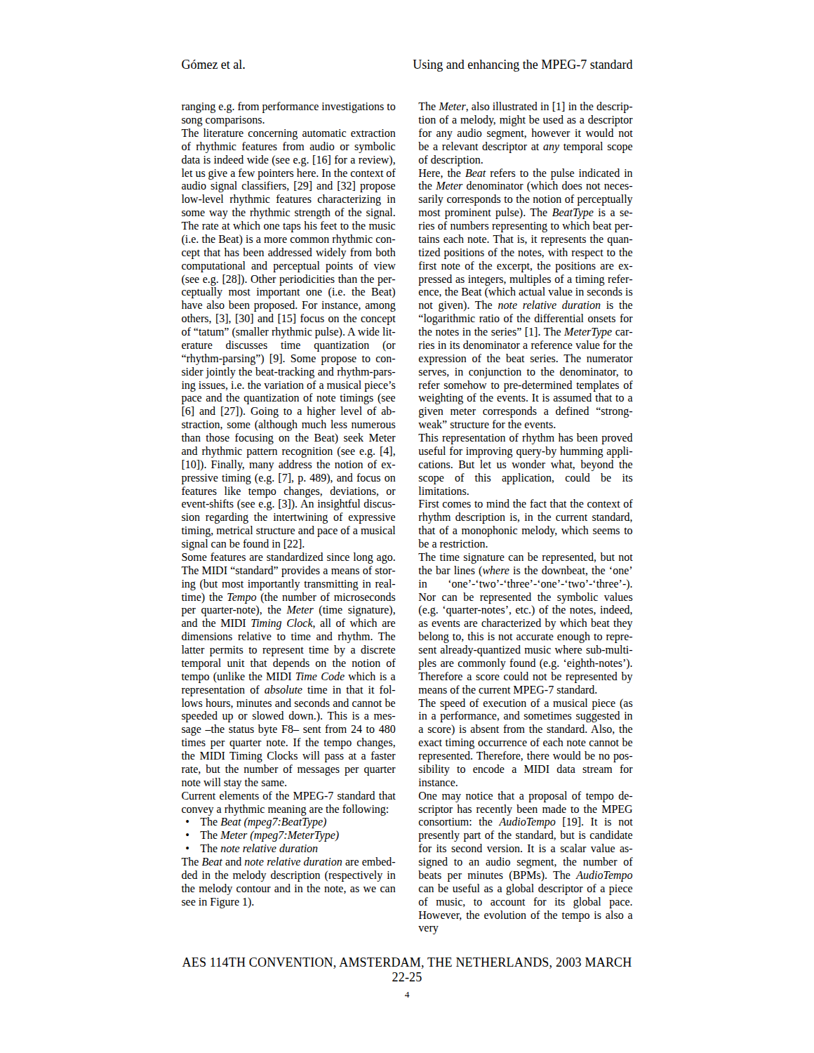Gómez et al.
Using and enhancing the MPEG-7 standard
ranging e.g. from performance investigations to song comparisons.
The literature concerning automatic extraction of rhythmic features from audio or symbolic data is indeed wide (see e.g. [16] for a review), let us give a few pointers here. In the context of audio signal classifiers, [29] and [32] propose low-level rhythmic features characterizing in some way the rhythmic strength of the signal. The rate at which one taps his feet to the music (i.e. the Beat) is a more common rhythmic concept that has been addressed widely from both computational and perceptual points of view (see e.g. [28]). Other periodicities than the perceptually most important one (i.e. the Beat) have also been proposed. For instance, among others, [3], [30] and [15] focus on the concept of “tatum” (smaller rhythmic pulse). A wide literature discusses time quantization (or “rhythm-parsing”) [9]. Some propose to consider jointly the beat-tracking and rhythm-parsing issues, i.e. the variation of a musical piece’s pace and the quantization of note timings (see [6] and [27]). Going to a higher level of abstraction, some (although much less numerous than those focusing on the Beat) seek Meter and rhythmic pattern recognition (see e.g. [4], [10]). Finally, many address the notion of expressive timing (e.g. [7], p. 489), and focus on features like tempo changes, deviations, or event-shifts (see e.g. [3]). An insightful discussion regarding the intertwining of expressive timing, metrical structure and pace of a musical signal can be found in [22].
Some features are standardized since long ago. The MIDI “standard” provides a means of storing (but most importantly transmitting in real-time) the Tempo (the number of microseconds per quarter-note), the Meter (time signature), and the MIDI Timing Clock, all of which are dimensions relative to time and rhythm. The latter permits to represent time by a discrete temporal unit that depends on the notion of tempo (unlike the MIDI Time Code which is a representation of absolute time in that it follows hours, minutes and seconds and cannot be speeded up or slowed down.). This is a message –the status byte F8– sent from 24 to 480 times per quarter note. If the tempo changes, the MIDI Timing Clocks will pass at a faster rate, but the number of messages per quarter note will stay the same.
Current elements of the MPEG-7 standard that convey a rhythmic meaning are the following:
The Beat (mpeg7:BeatType)
The Meter (mpeg7:MeterType)
The note relative duration
The Beat and note relative duration are embedded in the melody description (respectively in the melody contour and in the note, as we can see in Figure 1).
The Meter, also illustrated in [1] in the description of a melody, might be used as a descriptor for any audio segment, however it would not be a relevant descriptor at any temporal scope of description.
Here, the Beat refers to the pulse indicated in the Meter denominator (which does not necessarily corresponds to the notion of perceptually most prominent pulse). The BeatType is a series of numbers representing to which beat pertains each note. That is, it represents the quantized positions of the notes, with respect to the first note of the excerpt, the positions are expressed as integers, multiples of a timing reference, the Beat (which actual value in seconds is not given). The note relative duration is the “logarithmic ratio of the differential onsets for the notes in the series” [1]. The MeterType carries in its denominator a reference value for the expression of the beat series. The numerator serves, in conjunction to the denominator, to refer somehow to pre-determined templates of weighting of the events. It is assumed that to a given meter corresponds a defined “strong-weak” structure for the events.
This representation of rhythm has been proved useful for improving query-by humming applications. But let us wonder what, beyond the scope of this application, could be its limitations.
First comes to mind the fact that the context of rhythm description is, in the current standard, that of a monophonic melody, which seems to be a restriction.
The time signature can be represented, but not the bar lines (where is the downbeat, the ‘one’ in ‘one’-‘two’-‘three’-‘one’-‘two’-‘three’-). Nor can be represented the symbolic values (e.g. ‘quarter-notes’, etc.) of the notes, indeed, as events are characterized by which beat they belong to, this is not accurate enough to represent already-quantized music where sub-multiples are commonly found (e.g. ‘eighth-notes’). Therefore a score could not be represented by means of the current MPEG-7 standard.
The speed of execution of a musical piece (as in a performance, and sometimes suggested in a score) is absent from the standard. Also, the exact timing occurrence of each note cannot be represented. Therefore, there would be no possibility to encode a MIDI data stream for instance.
One may notice that a proposal of tempo descriptor has recently been made to the MPEG consortium: the AudioTempo [19]. It is not presently part of the standard, but is candidate for its second version. It is a scalar value assigned to an audio segment, the number of beats per minutes (BPMs). The AudioTempo can be useful as a global descriptor of a piece of music, to account for its global pace. However, the evolution of the tempo is also a very
AES 114TH CONVENTION, AMSTERDAM, THE NETHERLANDS, 2003 MARCH 22-25
4